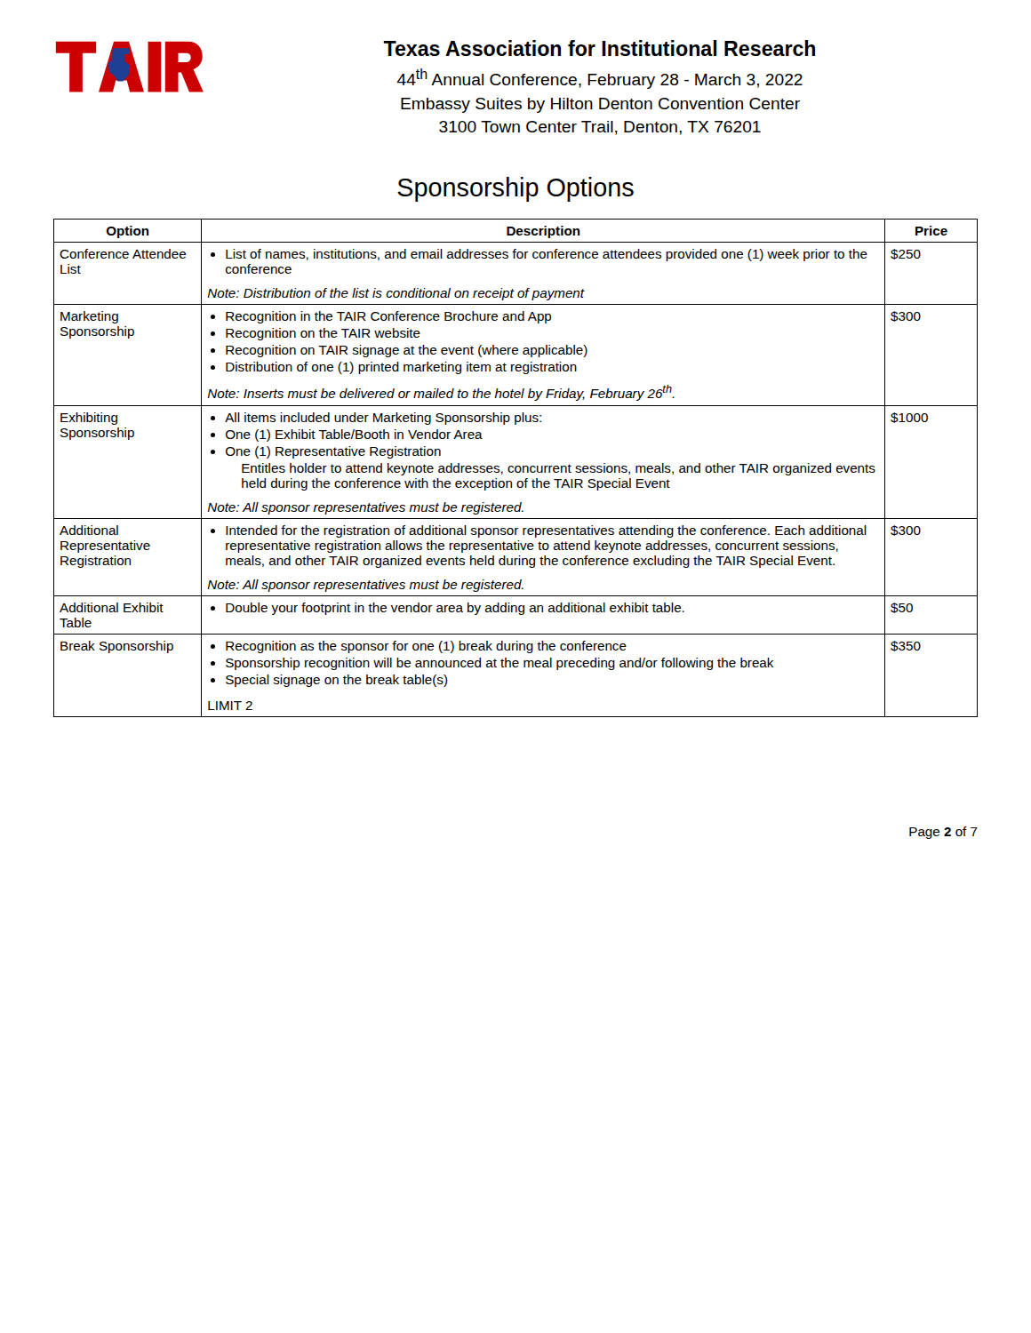Texas Association for Institutional Research
44th Annual Conference, February 28 - March 3, 2022
Embassy Suites by Hilton Denton Convention Center
3100 Town Center Trail, Denton, TX 76201
Sponsorship Options
| Option | Description | Price |
| --- | --- | --- |
| Conference Attendee List | List of names, institutions, and email addresses for conference attendees provided one (1) week prior to the conference Note: Distribution of the list is conditional on receipt of payment | $250 |
| Marketing Sponsorship | Recognition in the TAIR Conference Brochure and App Recognition on the TAIR website Recognition on TAIR signage at the event (where applicable) Distribution of one (1) printed marketing item at registration Note: Inserts must be delivered or mailed to the hotel by Friday, February 26 th . | $300 |
| Exhibiting Sponsorship | All items included under Marketing Sponsorship plus: One (1) Exhibit Table/Booth in Vendor Area One (1) Representative Registration Entitles holder to attend keynote addresses, concurrent sessions, meals, and other TAIR organized events held during the conference with the exception of the TAIR Special Event Note: All sponsor representatives must be registered. | $1000 |
| Additional Representative Registration | Intended for the registration of additional sponsor representatives attending the conference. Each additional representative registration allows the representative to attend keynote addresses, concurrent sessions, meals, and other TAIR organized events held during the conference excluding the TAIR Special Event. Note: All sponsor representatives must be registered. | $300 |
| Additional Exhibit Table | Double your footprint in the vendor area by adding an additional exhibit table. | $50 |
| Break Sponsorship | Recognition as the sponsor for one (1) break during the conference Sponsorship recognition will be announced at the meal preceding and/or following the break Special signage on the break table(s) LIMIT 2 | $350 |
Page 2 of 7